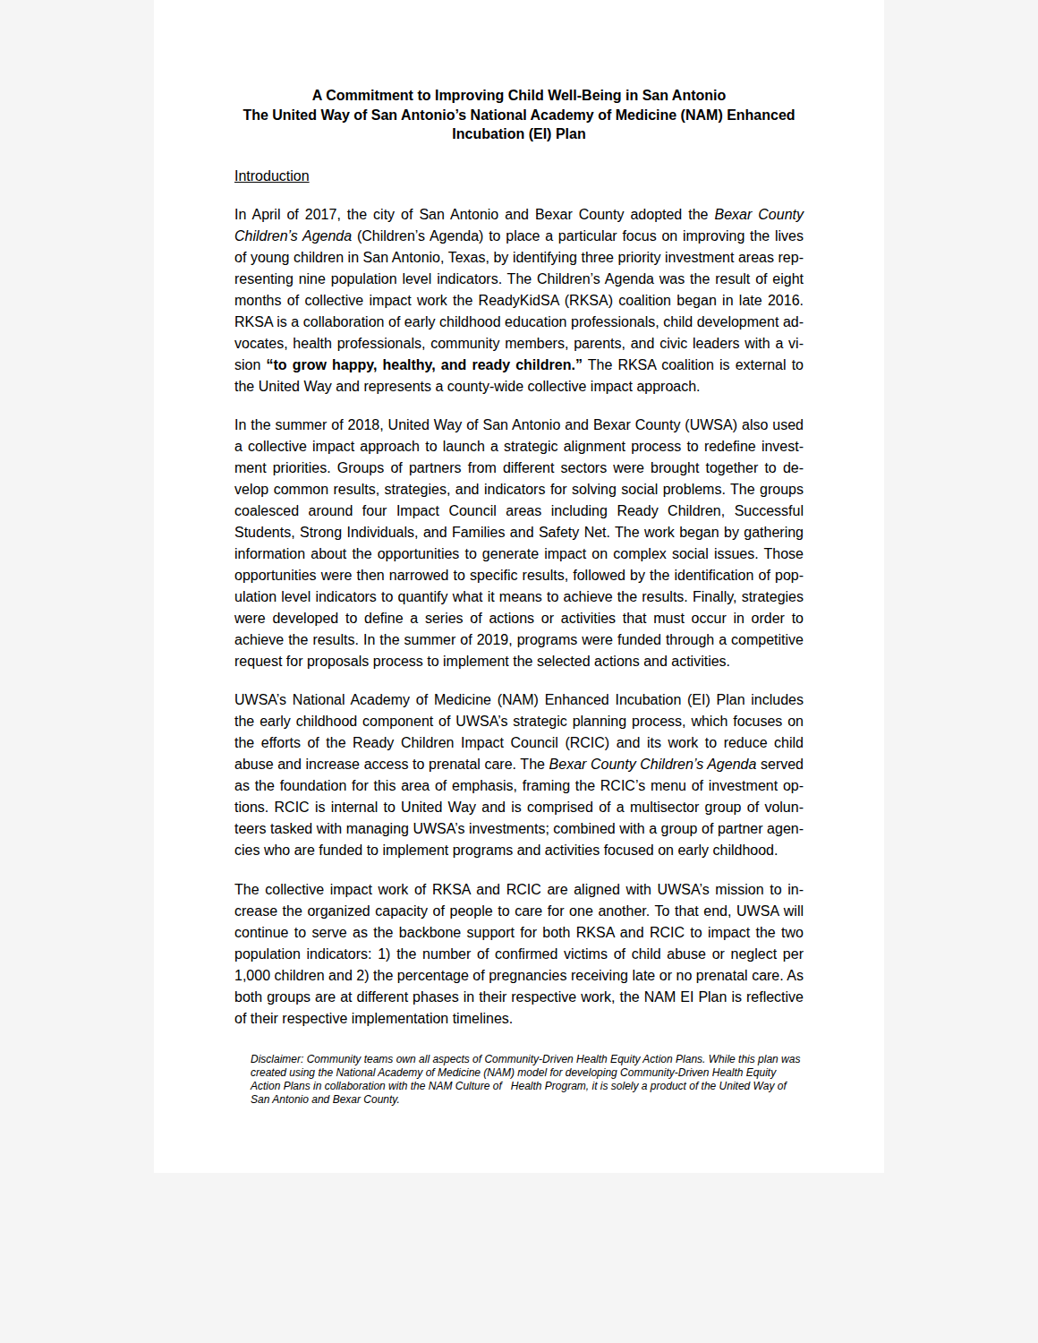A Commitment to Improving Child Well-Being in San Antonio
The United Way of San Antonio’s National Academy of Medicine (NAM) Enhanced Incubation (EI) Plan
Introduction
In April of 2017, the city of San Antonio and Bexar County adopted the Bexar County Children’s Agenda (Children’s Agenda) to place a particular focus on improving the lives of young children in San Antonio, Texas, by identifying three priority investment areas representing nine population level indicators. The Children’s Agenda was the result of eight months of collective impact work the ReadyKidSA (RKSA) coalition began in late 2016. RKSA is a collaboration of early childhood education professionals, child development advocates, health professionals, community members, parents, and civic leaders with a vision “to grow happy, healthy, and ready children.” The RKSA coalition is external to the United Way and represents a county-wide collective impact approach.
In the summer of 2018, United Way of San Antonio and Bexar County (UWSA) also used a collective impact approach to launch a strategic alignment process to redefine investment priorities. Groups of partners from different sectors were brought together to develop common results, strategies, and indicators for solving social problems. The groups coalesced around four Impact Council areas including Ready Children, Successful Students, Strong Individuals, and Families and Safety Net. The work began by gathering information about the opportunities to generate impact on complex social issues. Those opportunities were then narrowed to specific results, followed by the identification of population level indicators to quantify what it means to achieve the results. Finally, strategies were developed to define a series of actions or activities that must occur in order to achieve the results. In the summer of 2019, programs were funded through a competitive request for proposals process to implement the selected actions and activities.
UWSA’s National Academy of Medicine (NAM) Enhanced Incubation (EI) Plan includes the early childhood component of UWSA’s strategic planning process, which focuses on the efforts of the Ready Children Impact Council (RCIC) and its work to reduce child abuse and increase access to prenatal care. The Bexar County Children’s Agenda served as the foundation for this area of emphasis, framing the RCIC’s menu of investment options. RCIC is internal to United Way and is comprised of a multisector group of volunteers tasked with managing UWSA’s investments; combined with a group of partner agencies who are funded to implement programs and activities focused on early childhood.
The collective impact work of RKSA and RCIC are aligned with UWSA’s mission to increase the organized capacity of people to care for one another. To that end, UWSA will continue to serve as the backbone support for both RKSA and RCIC to impact the two population indicators: 1) the number of confirmed victims of child abuse or neglect per 1,000 children and 2) the percentage of pregnancies receiving late or no prenatal care. As both groups are at different phases in their respective work, the NAM EI Plan is reflective of their respective implementation timelines.
Disclaimer: Community teams own all aspects of Community-Driven Health Equity Action Plans. While this plan was created using the National Academy of Medicine (NAM) model for developing Community-Driven Health Equity Action Plans in collaboration with the NAM Culture of Health Program, it is solely a product of the United Way of San Antonio and Bexar County.